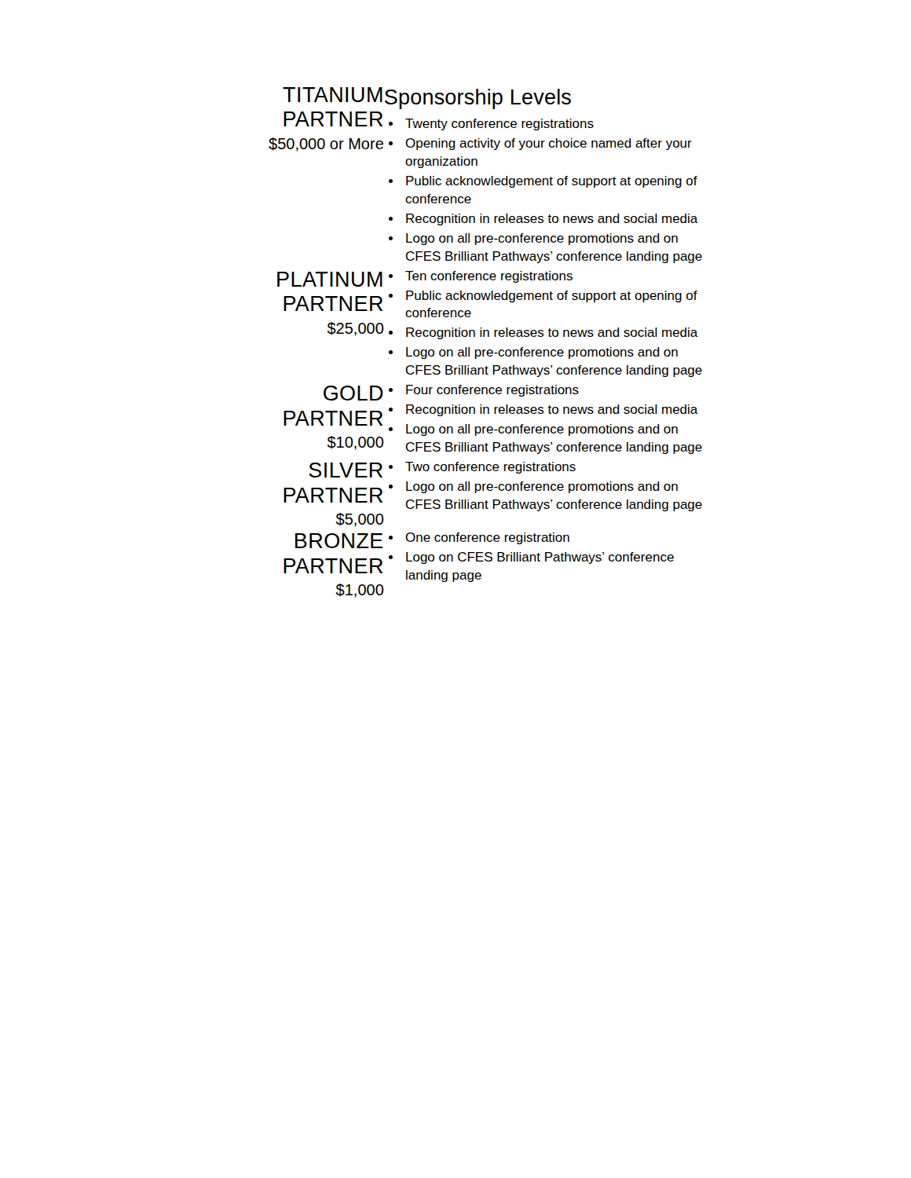| TITANIUM PARTNER $50,000 or More | Sponsorship Levels Twenty conference registrations Opening activity of your choice named after your organization Public acknowledgement of support at opening of conference Recognition in releases to news and social media Logo on all pre-conference promotions and on CFES Brilliant Pathways’ conference landing page |
| PLATINUM PARTNER $25,000 | Ten conference registrations Public acknowledgement of support at opening of conference Recognition in releases to news and social media Logo on all pre-conference promotions and on CFES Brilliant Pathways’ conference landing page |
| GOLD PARTNER $10,000 | Four conference registrations Recognition in releases to news and social media Logo on all pre-conference promotions and on CFES Brilliant Pathways’ conference landing page |
| SILVER PARTNER $5,000 | Two conference registrations Logo on all pre-conference promotions and on CFES Brilliant Pathways’ conference landing page |
| BRONZE PARTNER $1,000 | One conference registration Logo on CFES Brilliant Pathways’ conference landing page |